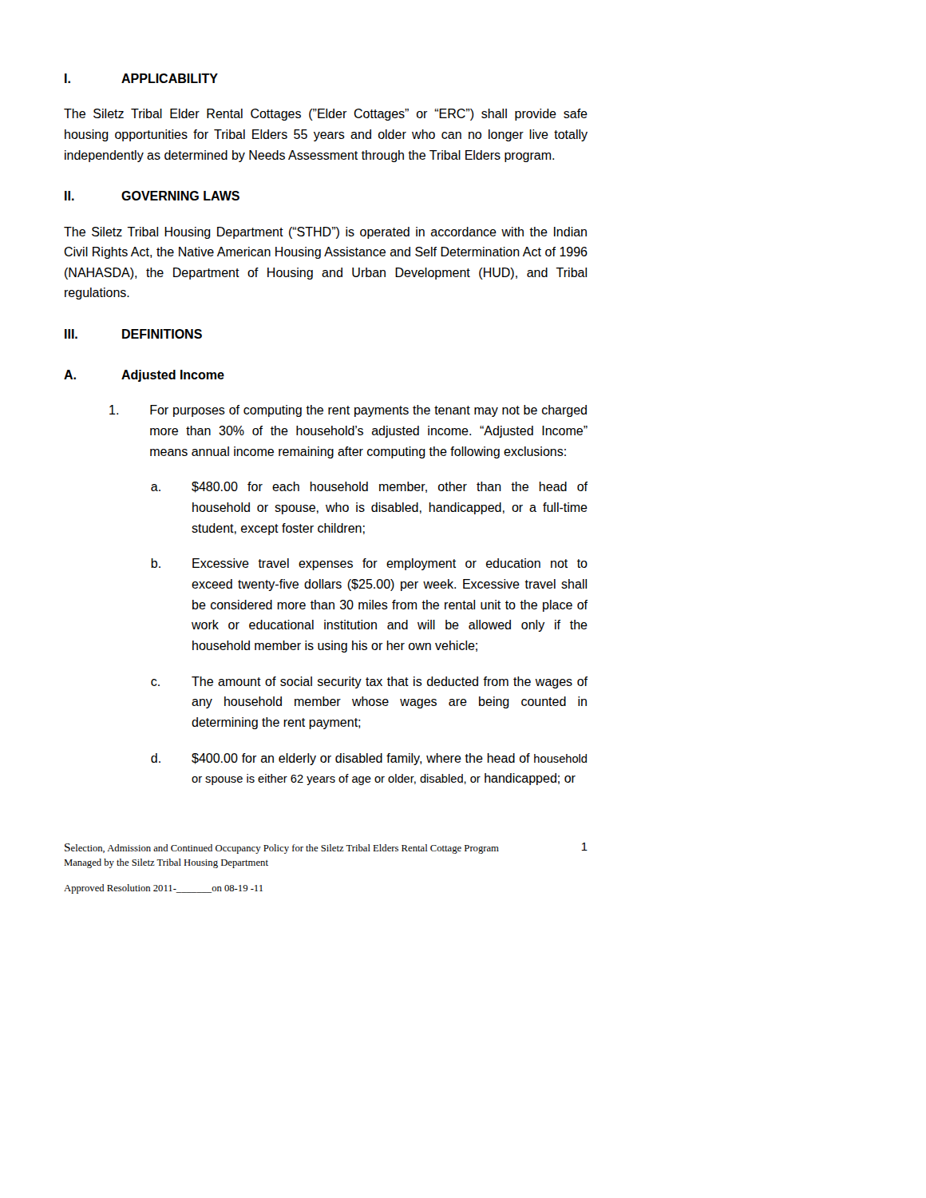I. APPLICABILITY
The Siletz Tribal Elder Rental Cottages (”Elder Cottages” or “ERC”) shall provide safe housing opportunities for Tribal Elders 55 years and older who can no longer live totally independently as determined by Needs Assessment through the Tribal Elders program.
II. GOVERNING LAWS
The Siletz Tribal Housing Department (“STHD”) is operated in accordance with the Indian Civil Rights Act, the Native American Housing Assistance and Self Determination Act of 1996 (NAHASDA), the Department of Housing and Urban Development (HUD), and Tribal regulations.
III. DEFINITIONS
A. Adjusted Income
1. For purposes of computing the rent payments the tenant may not be charged more than 30% of the household’s adjusted income. “Adjusted Income” means annual income remaining after computing the following exclusions:
a. $480.00 for each household member, other than the head of household or spouse, who is disabled, handicapped, or a full-time student, except foster children;
b. Excessive travel expenses for employment or education not to exceed twenty-five dollars ($25.00) per week. Excessive travel shall be considered more than 30 miles from the rental unit to the place of work or educational institution and will be allowed only if the household member is using his or her own vehicle;
c. The amount of social security tax that is deducted from the wages of any household member whose wages are being counted in determining the rent payment;
d. $400.00 for an elderly or disabled family, where the head of household or spouse is either 62 years of age or older, disabled, or handicapped; or
Selection, Admission and Continued Occupancy Policy for the Siletz Tribal Elders Rental Cottage Program Managed by the Siletz Tribal Housing Department
1
Approved Resolution 2011-_______on 08-19 -11